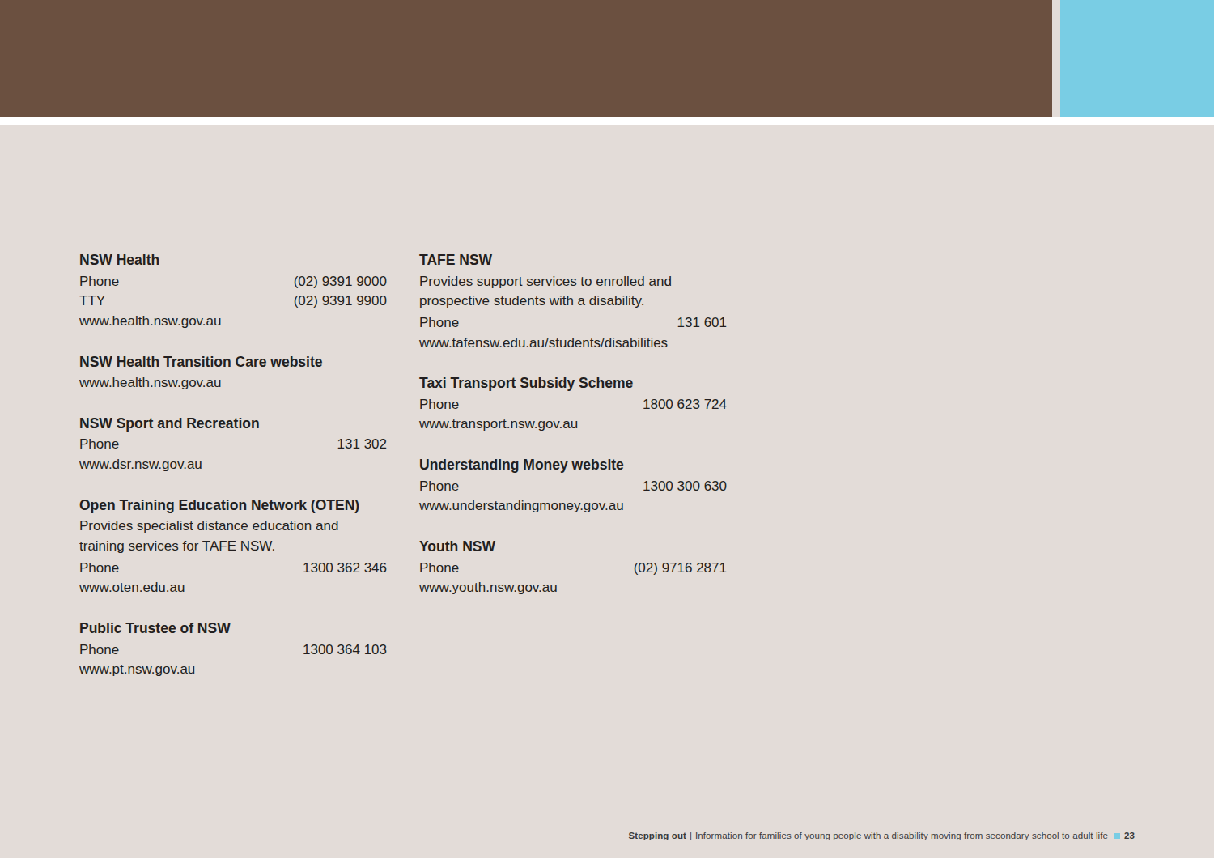NSW Health
Phone(02) 9391 9000
TTY(02) 9391 9900
www.health.nsw.gov.au
NSW Health Transition Care website
www.health.nsw.gov.au
NSW Sport and Recreation
Phone 131 302
www.dsr.nsw.gov.au
Open Training Education Network (OTEN)
Provides specialist distance education and training services for TAFE NSW.
Phone 1300 362 346
www.oten.edu.au
Public Trustee of NSW
Phone 1300 364 103
www.pt.nsw.gov.au
TAFE NSW
Provides support services to enrolled and prospective students with a disability.
Phone 131 601
www.tafensw.edu.au/students/disabilities
Taxi Transport Subsidy Scheme
Phone 1800 623 724
www.transport.nsw.gov.au
Understanding Money website
Phone 1300 300 630
www.understandingmoney.gov.au
Youth NSW
Phone(02) 9716 2871
www.youth.nsw.gov.au
Stepping out|Information for families of young people with a disability moving from secondary school to adult life 23